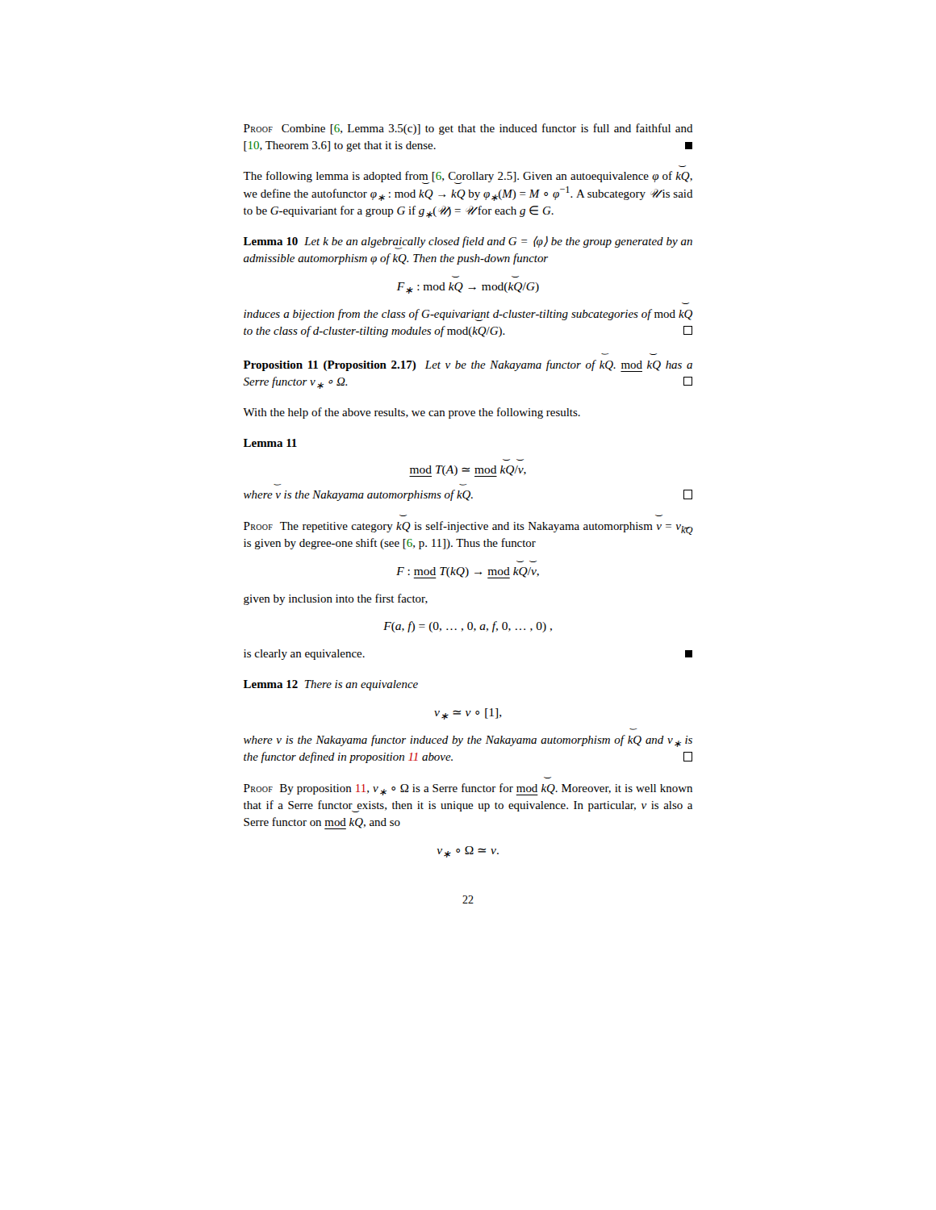Proof Combine [6, Lemma 3.5(c)] to get that the induced functor is full and faithful and [10, Theorem 3.6] to get that it is dense.
The following lemma is adopted from [6, Corollary 2.5]. Given an autoequivalence φ of kQ, we define the autofunctor φ∗ : mod kQ → kQ by φ∗(M) = M ∘ φ−1. A subcategory 𝒰 is said to be G-equivariant for a group G if g∗(𝒰) = 𝒰 for each g ∈ G.
Lemma 10 Let k be an algebraically closed field and G = ⟨φ⟩ be the group generated by an admissible automorphism φ of kQ. Then the push-down functor
F∗ : mod kQ → mod(kQ/G)
induces a bijection from the class of G-equivariant d-cluster-tilting subcategories of mod kQ to the class of d-cluster-tilting modules of mod(kQ/G).
Proposition 11 (Proposition 2.17) Let ν be the Nakayama functor of kQ. mod kQ has a Serre functor ν∗ ∘ Ω.
With the help of the above results, we can prove the following results.
Lemma 11
mod T(A) ≃ mod kQ/ν,
where ν is the Nakayama automorphisms of kQ.
Proof The repetitive category kQ is self-injective and its Nakayama automorphism ν = νkQ is given by degree-one shift (see [6, p. 11]). Thus the functor
F : mod T(kQ) → mod kQ/ν,
given by inclusion into the first factor,
F(a, f) = (0, … , 0, a, f, 0, … , 0) ,
is clearly an equivalence.
Lemma 12 There is an equivalence
ν∗ ≃ ν ∘ [1],
where ν is the Nakayama functor induced by the Nakayama automorphism of kQ and ν∗ is the functor defined in proposition 11 above.
Proof By proposition 11, ν∗ ∘ Ω is a Serre functor for mod kQ. Moreover, it is well known that if a Serre functor exists, then it is unique up to equivalence. In particular, ν is also a Serre functor on mod kQ, and so
ν∗ ∘ Ω ≃ ν.
22